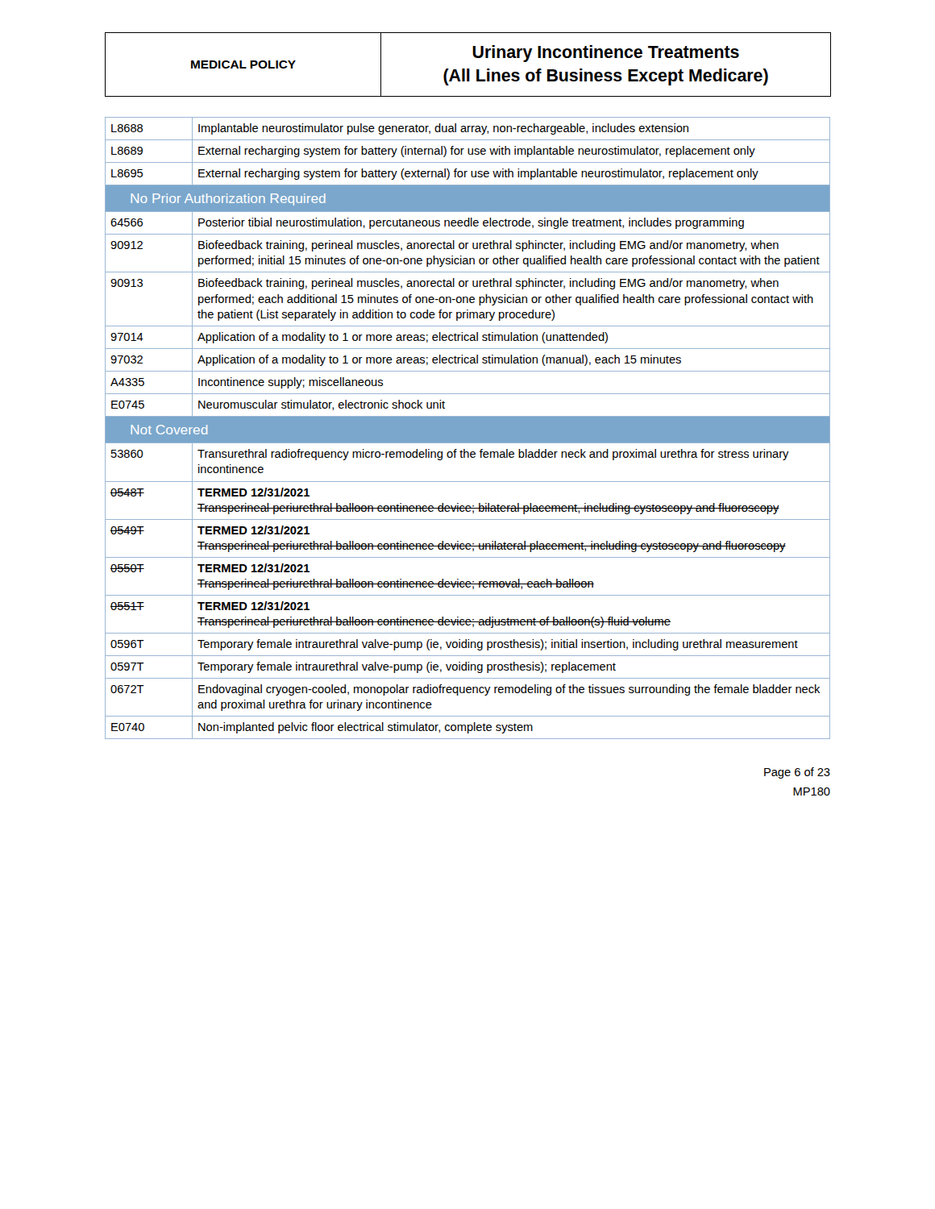MEDICAL POLICY
Urinary Incontinence Treatments
(All Lines of Business Except Medicare)
| L8688 | Implantable neurostimulator pulse generator, dual array, non-rechargeable, includes extension |
| L8689 | External recharging system for battery (internal) for use with implantable neurostimulator, replacement only |
| L8695 | External recharging system for battery (external) for use with implantable neurostimulator, replacement only |
| No Prior Authorization Required |
| 64566 | Posterior tibial neurostimulation, percutaneous needle electrode, single treatment, includes programming |
| 90912 | Biofeedback training, perineal muscles, anorectal or urethral sphincter, including EMG and/or manometry, when performed; initial 15 minutes of one-on-one physician or other qualified health care professional contact with the patient |
| 90913 | Biofeedback training, perineal muscles, anorectal or urethral sphincter, including EMG and/or manometry, when performed; each additional 15 minutes of one-on-one physician or other qualified health care professional contact with the patient (List separately in addition to code for primary procedure) |
| 97014 | Application of a modality to 1 or more areas; electrical stimulation (unattended) |
| 97032 | Application of a modality to 1 or more areas; electrical stimulation (manual), each 15 minutes |
| A4335 | Incontinence supply; miscellaneous |
| E0745 | Neuromuscular stimulator, electronic shock unit |
| Not Covered |
| 53860 | Transurethral radiofrequency micro-remodeling of the female bladder neck and proximal urethra for stress urinary incontinence |
| 0548T | TERMED 12/31/2021 Transperineal periurethral balloon continence device; bilateral placement, including cystoscopy and fluoroscopy |
| 0549T | TERMED 12/31/2021 Transperineal periurethral balloon continence device; unilateral placement, including cystoscopy and fluoroscopy |
| 0550T | TERMED 12/31/2021 Transperineal periurethral balloon continence device; removal, each balloon |
| 0551T | TERMED 12/31/2021 Transperineal periurethral balloon continence device; adjustment of balloon(s) fluid volume |
| 0596T | Temporary female intraurethral valve-pump (ie, voiding prosthesis); initial insertion, including urethral measurement |
| 0597T | Temporary female intraurethral valve-pump (ie, voiding prosthesis); replacement |
| 0672T | Endovaginal cryogen-cooled, monopolar radiofrequency remodeling of the tissues surrounding the female bladder neck and proximal urethra for urinary incontinence |
| E0740 | Non-implanted pelvic floor electrical stimulator, complete system |
Page 6 of 23
MP180